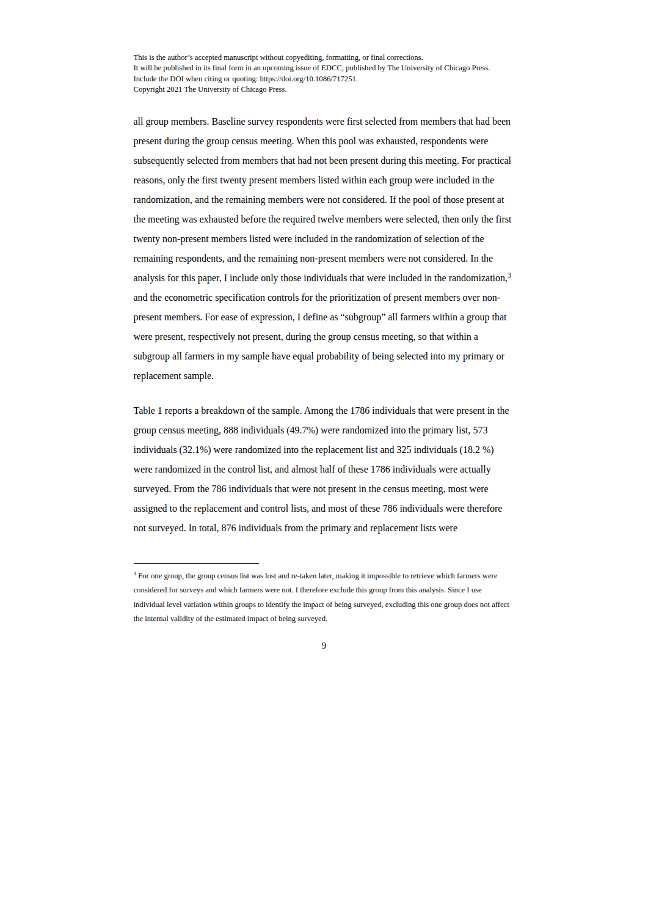This is the author’s accepted manuscript without copyediting, formatting, or final corrections.
It will be published in its final form in an upcoming issue of EDCC, published by The University of Chicago Press.
Include the DOI when citing or quoting: https://doi.org/10.1086/717251.
Copyright 2021 The University of Chicago Press.
all group members. Baseline survey respondents were first selected from members that had been present during the group census meeting. When this pool was exhausted, respondents were subsequently selected from members that had not been present during this meeting. For practical reasons, only the first twenty present members listed within each group were included in the randomization, and the remaining members were not considered. If the pool of those present at the meeting was exhausted before the required twelve members were selected, then only the first twenty non-present members listed were included in the randomization of selection of the remaining respondents, and the remaining non-present members were not considered. In the analysis for this paper, I include only those individuals that were included in the randomization,3 and the econometric specification controls for the prioritization of present members over non-present members. For ease of expression, I define as “subgroup” all farmers within a group that were present, respectively not present, during the group census meeting, so that within a subgroup all farmers in my sample have equal probability of being selected into my primary or replacement sample.
Table 1 reports a breakdown of the sample. Among the 1786 individuals that were present in the group census meeting, 888 individuals (49.7%) were randomized into the primary list, 573 individuals (32.1%) were randomized into the replacement list and 325 individuals (18.2 %) were randomized in the control list, and almost half of these 1786 individuals were actually surveyed. From the 786 individuals that were not present in the census meeting, most were assigned to the replacement and control lists, and most of these 786 individuals were therefore not surveyed. In total, 876 individuals from the primary and replacement lists were
3 For one group, the group census list was lost and re-taken later, making it impossible to retrieve which farmers were considered for surveys and which farmers were not. I therefore exclude this group from this analysis. Since I use individual level variation within groups to identify the impact of being surveyed, excluding this one group does not affect the internal validity of the estimated impact of being surveyed.
9